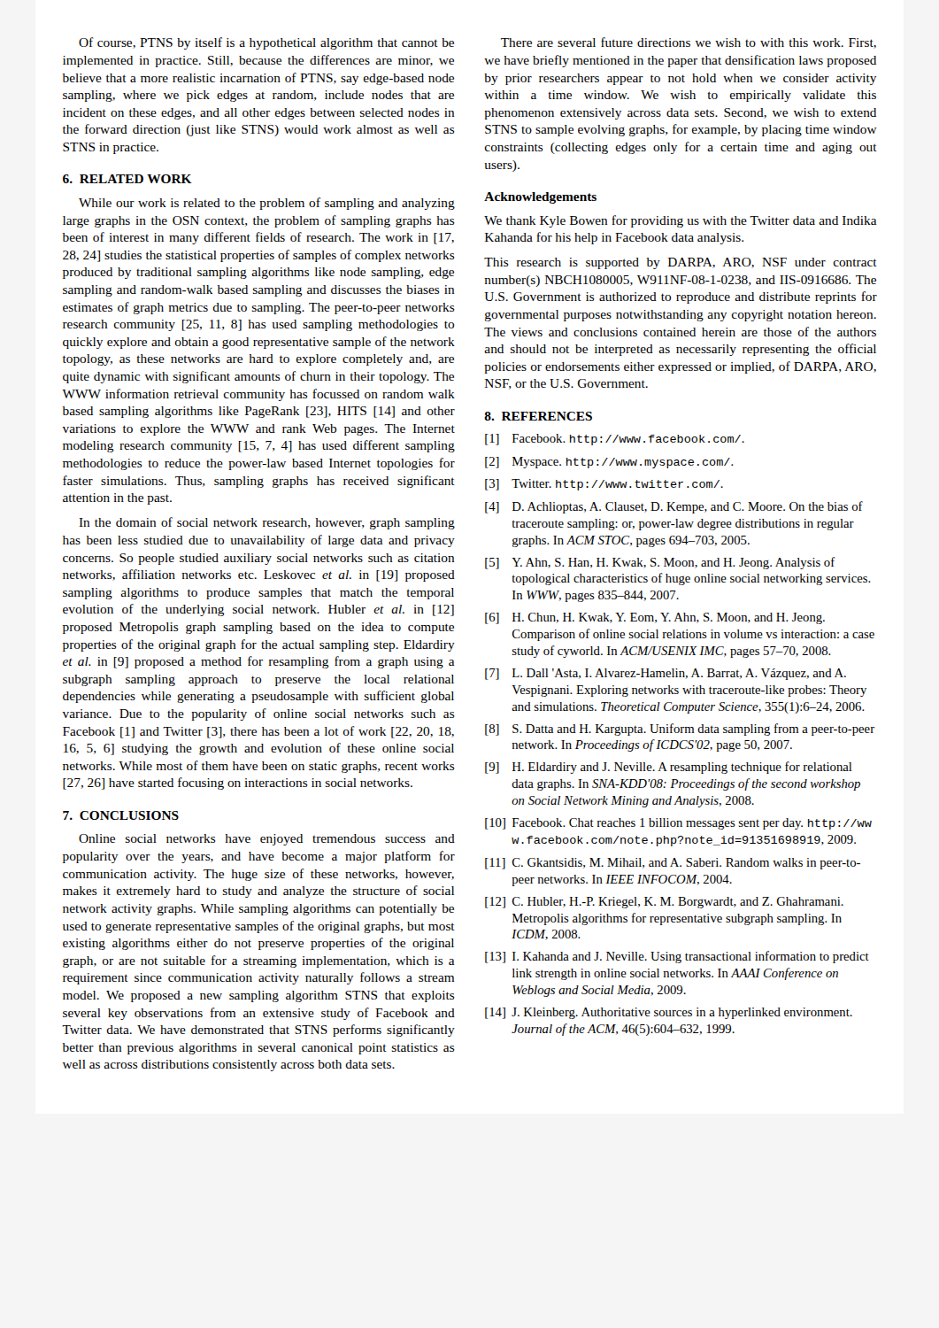Of course, PTNS by itself is a hypothetical algorithm that cannot be implemented in practice. Still, because the differences are minor, we believe that a more realistic incarnation of PTNS, say edge-based node sampling, where we pick edges at random, include nodes that are incident on these edges, and all other edges between selected nodes in the forward direction (just like STNS) would work almost as well as STNS in practice.
6. RELATED WORK
While our work is related to the problem of sampling and analyzing large graphs in the OSN context, the problem of sampling graphs has been of interest in many different fields of research. The work in [17, 28, 24] studies the statistical properties of samples of complex networks produced by traditional sampling algorithms like node sampling, edge sampling and random-walk based sampling and discusses the biases in estimates of graph metrics due to sampling. The peer-to-peer networks research community [25, 11, 8] has used sampling methodologies to quickly explore and obtain a good representative sample of the network topology, as these networks are hard to explore completely and, are quite dynamic with significant amounts of churn in their topology. The WWW information retrieval community has focussed on random walk based sampling algorithms like PageRank [23], HITS [14] and other variations to explore the WWW and rank Web pages. The Internet modeling research community [15, 7, 4] has used different sampling methodologies to reduce the power-law based Internet topologies for faster simulations. Thus, sampling graphs has received significant attention in the past.
In the domain of social network research, however, graph sampling has been less studied due to unavailability of large data and privacy concerns. So people studied auxiliary social networks such as citation networks, affiliation networks etc. Leskovec et al. in [19] proposed sampling algorithms to produce samples that match the temporal evolution of the underlying social network. Hubler et al. in [12] proposed Metropolis graph sampling based on the idea to compute properties of the original graph for the actual sampling step. Eldardiry et al. in [9] proposed a method for resampling from a graph using a subgraph sampling approach to preserve the local relational dependencies while generating a pseudosample with sufficient global variance. Due to the popularity of online social networks such as Facebook [1] and Twitter [3], there has been a lot of work [22, 20, 18, 16, 5, 6] studying the growth and evolution of these online social networks. While most of them have been on static graphs, recent works [27, 26] have started focusing on interactions in social networks.
7. CONCLUSIONS
Online social networks have enjoyed tremendous success and popularity over the years, and have become a major platform for communication activity. The huge size of these networks, however, makes it extremely hard to study and analyze the structure of social network activity graphs. While sampling algorithms can potentially be used to generate representative samples of the original graphs, but most existing algorithms either do not preserve properties of the original graph, or are not suitable for a streaming implementation, which is a requirement since communication activity naturally follows a stream model. We proposed a new sampling algorithm STNS that exploits several key observations from an extensive study of Facebook and Twitter data. We have demonstrated that STNS performs significantly better than previous algorithms in several canonical point statistics as well as across distributions consistently across both data sets.
There are several future directions we wish to with this work. First, we have briefly mentioned in the paper that densification laws proposed by prior researchers appear to not hold when we consider activity within a time window. We wish to empirically validate this phenomenon extensively across data sets. Second, we wish to extend STNS to sample evolving graphs, for example, by placing time window constraints (collecting edges only for a certain time and aging out users).
Acknowledgements
We thank Kyle Bowen for providing us with the Twitter data and Indika Kahanda for his help in Facebook data analysis.
This research is supported by DARPA, ARO, NSF under contract number(s) NBCH1080005, W911NF-08-1-0238, and IIS-0916686. The U.S. Government is authorized to reproduce and distribute reprints for governmental purposes notwithstanding any copyright notation hereon. The views and conclusions contained herein are those of the authors and should not be interpreted as necessarily representing the official policies or endorsements either expressed or implied, of DARPA, ARO, NSF, or the U.S. Government.
8. REFERENCES
[1] Facebook. http://www.facebook.com/.
[2] Myspace. http://www.myspace.com/.
[3] Twitter. http://www.twitter.com/.
[4] D. Achlioptas, A. Clauset, D. Kempe, and C. Moore. On the bias of traceroute sampling: or, power-law degree distributions in regular graphs. In ACM STOC, pages 694–703, 2005.
[5] Y. Ahn, S. Han, H. Kwak, S. Moon, and H. Jeong. Analysis of topological characteristics of huge online social networking services. In WWW, pages 835–844, 2007.
[6] H. Chun, H. Kwak, Y. Eom, Y. Ahn, S. Moon, and H. Jeong. Comparison of online social relations in volume vs interaction: a case study of cyworld. In ACM/USENIX IMC, pages 57–70, 2008.
[7] L. Dall 'Asta, I. Alvarez-Hamelin, A. Barrat, A. Vázquez, and A. Vespignani. Exploring networks with traceroute-like probes: Theory and simulations. Theoretical Computer Science, 355(1):6–24, 2006.
[8] S. Datta and H. Kargupta. Uniform data sampling from a peer-to-peer network. In Proceedings of ICDCS'02, page 50, 2007.
[9] H. Eldardiry and J. Neville. A resampling technique for relational data graphs. In SNA-KDD'08: Proceedings of the second workshop on Social Network Mining and Analysis, 2008.
[10] Facebook. Chat reaches 1 billion messages sent per day. http://www.facebook.com/note.php?note_id=91351698919, 2009.
[11] C. Gkantsidis, M. Mihail, and A. Saberi. Random walks in peer-to-peer networks. In IEEE INFOCOM, 2004.
[12] C. Hubler, H.-P. Kriegel, K. M. Borgwardt, and Z. Ghahramani. Metropolis algorithms for representative subgraph sampling. In ICDM, 2008.
[13] I. Kahanda and J. Neville. Using transactional information to predict link strength in online social networks. In AAAI Conference on Weblogs and Social Media, 2009.
[14] J. Kleinberg. Authoritative sources in a hyperlinked environment. Journal of the ACM, 46(5):604–632, 1999.